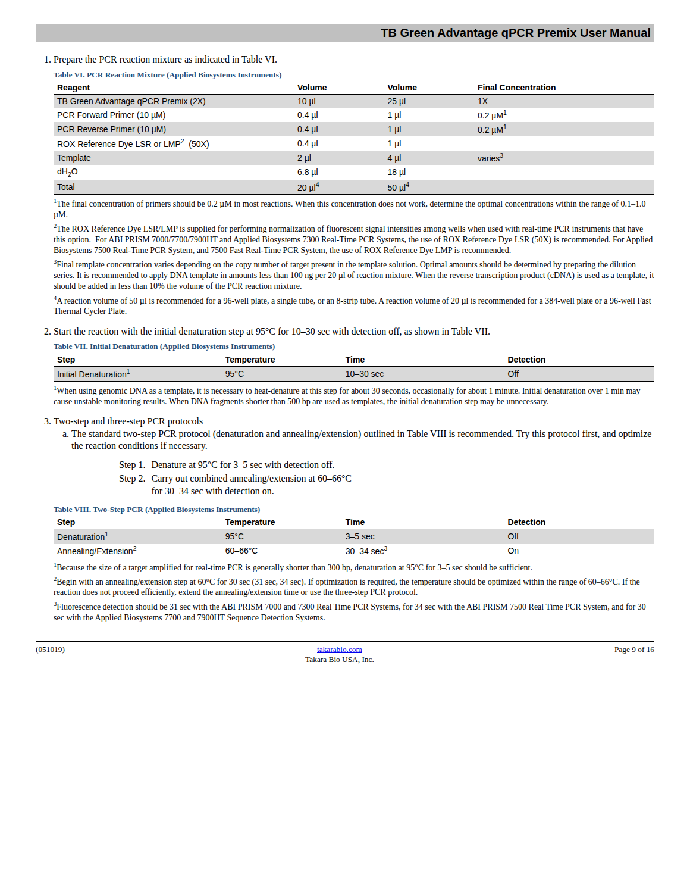TB Green Advantage qPCR Premix User Manual
Prepare the PCR reaction mixture as indicated in Table VI.
Table VI. PCR Reaction Mixture (Applied Biosystems Instruments)
| Reagent | Volume | Volume | Final Concentration |
| --- | --- | --- | --- |
| TB Green Advantage qPCR Premix (2X) | 10 µl | 25 µl | 1X |
| PCR Forward Primer (10 µM) | 0.4 µl | 1 µl | 0.2 µM 1 |
| PCR Reverse Primer (10 µM) | 0.4 µl | 1 µl | 0.2 µM 1 |
| ROX Reference Dye LSR or LMP 2 (50X) | 0.4 µl | 1 µl | |
| Template | 2 µl | 4 µl | varies 3 |
| dH 2 O | 6.8 µl | 18 µl | |
| Total | 20 µl 4 | 50 µl 4 | |
1The final concentration of primers should be 0.2 µM in most reactions. When this concentration does not work, determine the optimal concentrations within the range of 0.1–1.0 µM.
2The ROX Reference Dye LSR/LMP is supplied for performing normalization of fluorescent signal intensities among wells when used with real-time PCR instruments that have this option. For ABI PRISM 7000/7700/7900HT and Applied Biosystems 7300 Real-Time PCR Systems, the use of ROX Reference Dye LSR (50X) is recommended. For Applied Biosystems 7500 Real-Time PCR System, and 7500 Fast Real-Time PCR System, the use of ROX Reference Dye LMP is recommended.
3Final template concentration varies depending on the copy number of target present in the template solution. Optimal amounts should be determined by preparing the dilution series. It is recommended to apply DNA template in amounts less than 100 ng per 20 µl of reaction mixture. When the reverse transcription product (cDNA) is used as a template, it should be added in less than 10% the volume of the PCR reaction mixture.
4A reaction volume of 50 µl is recommended for a 96-well plate, a single tube, or an 8-strip tube. A reaction volume of 20 µl is recommended for a 384-well plate or a 96-well Fast Thermal Cycler Plate.
Start the reaction with the initial denaturation step at 95°C for 10–30 sec with detection off, as shown in Table VII.
Table VII. Initial Denaturation (Applied Biosystems Instruments)
| Step | Temperature | Time | Detection |
| --- | --- | --- | --- |
| Initial Denaturation 1 | 95°C | 10–30 sec | Off |
1When using genomic DNA as a template, it is necessary to heat-denature at this step for about 30 seconds, occasionally for about 1 minute. Initial denaturation over 1 min may cause unstable monitoring results. When DNA fragments shorter than 500 bp are used as templates, the initial denaturation step may be unnecessary.
Two-step and three-step PCR protocols
The standard two-step PCR protocol (denaturation and annealing/extension) outlined in Table VIII is recommended. Try this protocol first, and optimize the reaction conditions if necessary.
| Step 1. | Denature at 95°C for 3–5 sec with detection off. |
| Step 2. | Carry out combined annealing/extension at 60–66°C for 30–34 sec with detection on. |
Table VIII. Two-Step PCR (Applied Biosystems Instruments)
| Step | Temperature | Time | Detection |
| --- | --- | --- | --- |
| Denaturation 1 | 95°C | 3–5 sec | Off |
| Annealing/Extension 2 | 60–66°C | 30–34 sec 3 | On |
1Because the size of a target amplified for real-time PCR is generally shorter than 300 bp, denaturation at 95°C for 3–5 sec should be sufficient.
2Begin with an annealing/extension step at 60°C for 30 sec (31 sec, 34 sec). If optimization is required, the temperature should be optimized within the range of 60–66°C. If the reaction does not proceed efficiently, extend the annealing/extension time or use the three-step PCR protocol.
3Fluorescence detection should be 31 sec with the ABI PRISM 7000 and 7300 Real Time PCR Systems, for 34 sec with the ABI PRISM 7500 Real Time PCR System, and for 30 sec with the Applied Biosystems 7700 and 7900HT Sequence Detection Systems.
(051019)
takarabio.com
Takara Bio USA, Inc.
Page 9 of 16